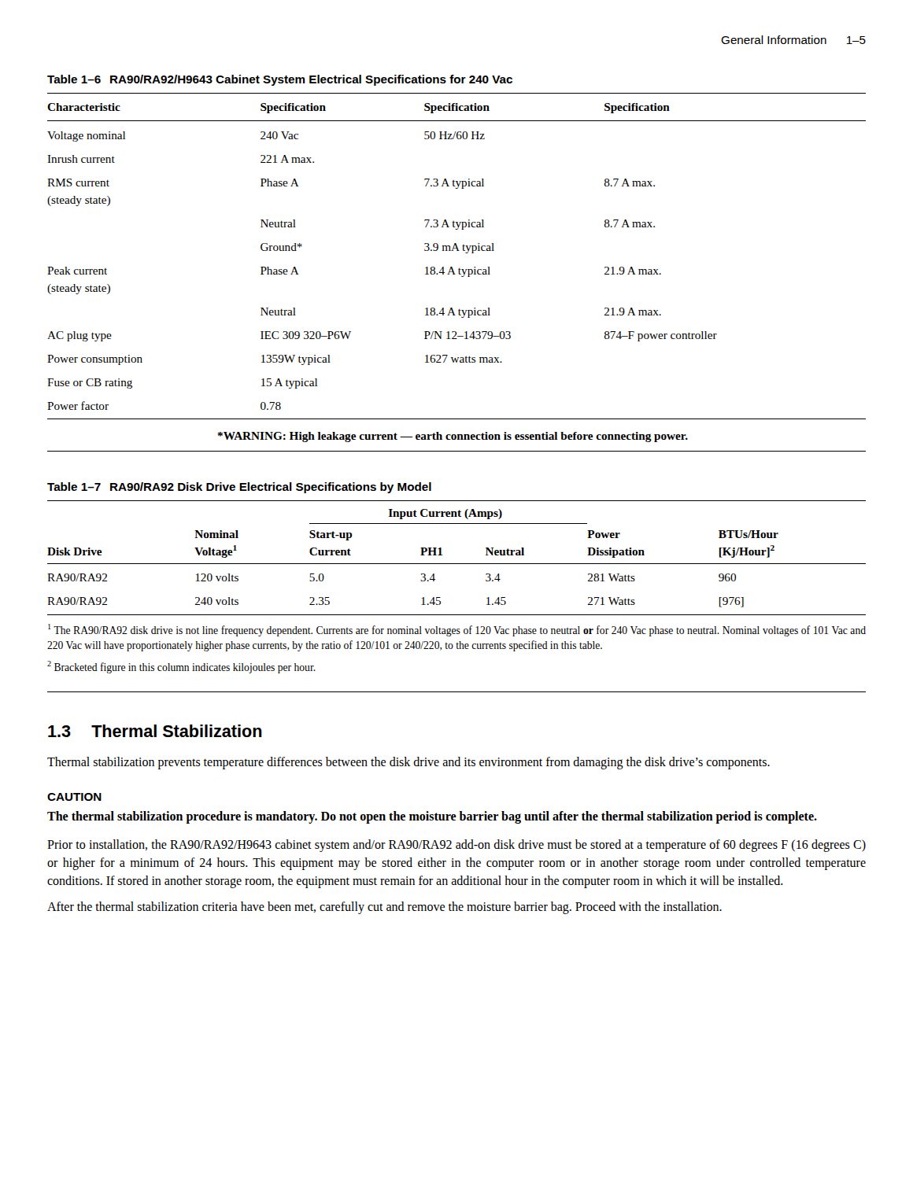General Information 1–5
Table 1–6 RA90/RA92/H9643 Cabinet System Electrical Specifications for 240 Vac
| Characteristic | Specification | Specification | Specification |
| --- | --- | --- | --- |
| Voltage nominal | 240 Vac | 50 Hz/60 Hz | |
| Inrush current | 221 A max. | | |
| RMS current (steady state) | Phase A | 7.3 A typical | 8.7 A max. |
| | Neutral | 7.3 A typical | 8.7 A max. |
| | Ground* | 3.9 mA typical | |
| Peak current (steady state) | Phase A | 18.4 A typical | 21.9 A max. |
| | Neutral | 18.4 A typical | 21.9 A max. |
| AC plug type | IEC 309 320–P6W | P/N 12–14379–03 | 874–F power controller |
| Power consumption | 1359W typical | 1627 watts max. | |
| Fuse or CB rating | 15 A typical | | |
| Power factor | 0.78 | | |
| *WARNING: High leakage current — earth connection is essential before connecting power. |
Table 1–7 RA90/RA92 Disk Drive Electrical Specifications by Model
| | | Input Current (Amps) | | |
| --- | --- | --- | --- | --- |
| Disk Drive | Nominal Voltage 1 | Start-up Current | PH1 | Neutral | Power Dissipation | BTUs/Hour [Kj/Hour] 2 |
| RA90/RA92 | 120 volts | 5.0 | 3.4 | 3.4 | 281 Watts | 960 |
| RA90/RA92 | 240 volts | 2.35 | 1.45 | 1.45 | 271 Watts | [976] |
1 The RA90/RA92 disk drive is not line frequency dependent. Currents are for nominal voltages of 120 Vac phase to neutral or for 240 Vac phase to neutral. Nominal voltages of 101 Vac and 220 Vac will have proportionately higher phase currents, by the ratio of 120/101 or 240/220, to the currents specified in this table.
2 Bracketed figure in this column indicates kilojoules per hour.
1.3 Thermal Stabilization
Thermal stabilization prevents temperature differences between the disk drive and its environment from damaging the disk drive’s components.
CAUTION
The thermal stabilization procedure is mandatory. Do not open the moisture barrier bag until after the thermal stabilization period is complete.
Prior to installation, the RA90/RA92/H9643 cabinet system and/or RA90/RA92 add-on disk drive must be stored at a temperature of 60 degrees F (16 degrees C) or higher for a minimum of 24 hours. This equipment may be stored either in the computer room or in another storage room under controlled temperature conditions. If stored in another storage room, the equipment must remain for an additional hour in the computer room in which it will be installed.
After the thermal stabilization criteria have been met, carefully cut and remove the moisture barrier bag. Proceed with the installation.